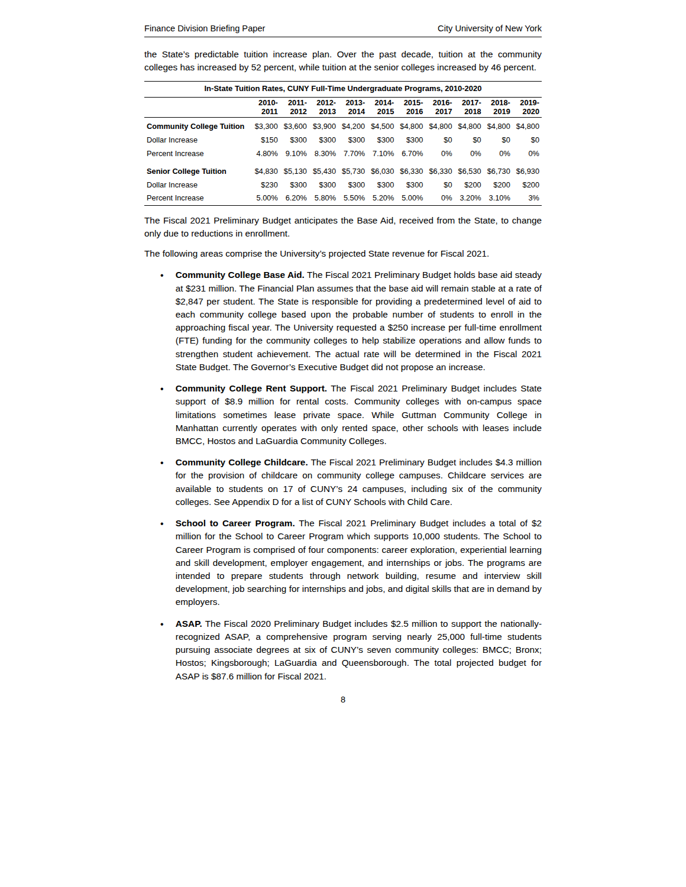Finance Division Briefing Paper
City University of New York
the State’s predictable tuition increase plan. Over the past decade, tuition at the community colleges has increased by 52 percent, while tuition at the senior colleges increased by 46 percent.
In-State Tuition Rates, CUNY Full-Time Undergraduate Programs, 2010-2020
| | 2010- 2011 | 2011- 2012 | 2012- 2013 | 2013- 2014 | 2014- 2015 | 2015- 2016 | 2016- 2017 | 2017- 2018 | 2018- 2019 | 2019- 2020 |
| --- | --- | --- | --- | --- | --- | --- | --- | --- | --- | --- |
| Community College Tuition | $3,300 | $3,600 | $3,900 | $4,200 | $4,500 | $4,800 | $4,800 | $4,800 | $4,800 | $4,800 |
| Dollar Increase | $150 | $300 | $300 | $300 | $300 | $300 | $0 | $0 | $0 | $0 |
| Percent Increase | 4.80% | 9.10% | 8.30% | 7.70% | 7.10% | 6.70% | 0% | 0% | 0% | 0% |
| Senior College Tuition | $4,830 | $5,130 | $5,430 | $5,730 | $6,030 | $6,330 | $6,330 | $6,530 | $6,730 | $6,930 |
| Dollar Increase | $230 | $300 | $300 | $300 | $300 | $300 | $0 | $200 | $200 | $200 |
| Percent Increase | 5.00% | 6.20% | 5.80% | 5.50% | 5.20% | 5.00% | 0% | 3.20% | 3.10% | 3% |
The Fiscal 2021 Preliminary Budget anticipates the Base Aid, received from the State, to change only due to reductions in enrollment.
The following areas comprise the University’s projected State revenue for Fiscal 2021.
Community College Base Aid. The Fiscal 2021 Preliminary Budget holds base aid steady at $231 million. The Financial Plan assumes that the base aid will remain stable at a rate of $2,847 per student. The State is responsible for providing a predetermined level of aid to each community college based upon the probable number of students to enroll in the approaching fiscal year. The University requested a $250 increase per full-time enrollment (FTE) funding for the community colleges to help stabilize operations and allow funds to strengthen student achievement. The actual rate will be determined in the Fiscal 2021 State Budget. The Governor’s Executive Budget did not propose an increase.
Community College Rent Support. The Fiscal 2021 Preliminary Budget includes State support of $8.9 million for rental costs. Community colleges with on-campus space limitations sometimes lease private space. While Guttman Community College in Manhattan currently operates with only rented space, other schools with leases include BMCC, Hostos and LaGuardia Community Colleges.
Community College Childcare. The Fiscal 2021 Preliminary Budget includes $4.3 million for the provision of childcare on community college campuses. Childcare services are available to students on 17 of CUNY’s 24 campuses, including six of the community colleges. See Appendix D for a list of CUNY Schools with Child Care.
School to Career Program. The Fiscal 2021 Preliminary Budget includes a total of $2 million for the School to Career Program which supports 10,000 students. The School to Career Program is comprised of four components: career exploration, experiential learning and skill development, employer engagement, and internships or jobs. The programs are intended to prepare students through network building, resume and interview skill development, job searching for internships and jobs, and digital skills that are in demand by employers.
ASAP. The Fiscal 2020 Preliminary Budget includes $2.5 million to support the nationally-recognized ASAP, a comprehensive program serving nearly 25,000 full-time students pursuing associate degrees at six of CUNY’s seven community colleges: BMCC; Bronx; Hostos; Kingsborough; LaGuardia and Queensborough. The total projected budget for ASAP is $87.6 million for Fiscal 2021.
8